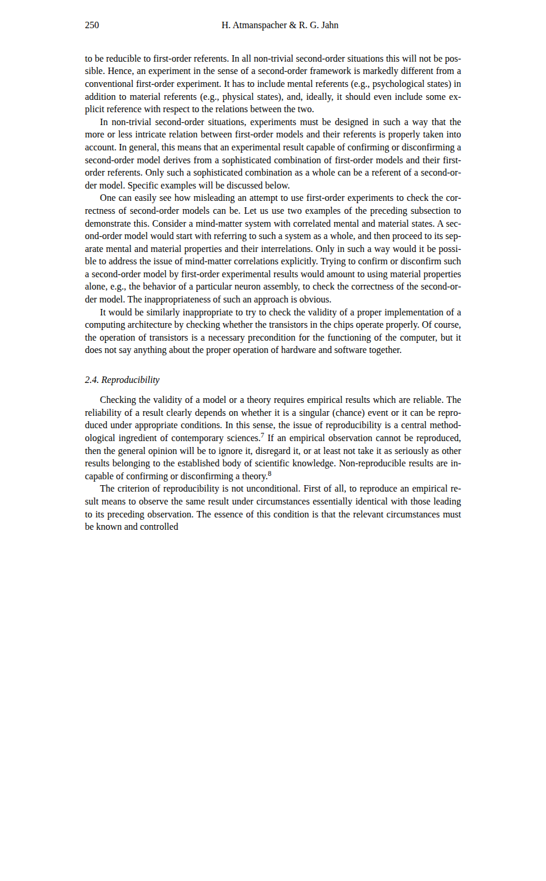250 H. Atmanspacher & R. G. Jahn
to be reducible to first-order referents. In all non-trivial second-order situations this will not be possible. Hence, an experiment in the sense of a second-order framework is markedly different from a conventional first-order experiment. It has to include mental referents (e.g., psychological states) in addition to material referents (e.g., physical states), and, ideally, it should even include some explicit reference with respect to the relations between the two.
In non-trivial second-order situations, experiments must be designed in such a way that the more or less intricate relation between first-order models and their referents is properly taken into account. In general, this means that an experimental result capable of confirming or disconfirming a second-order model derives from a sophisticated combination of first-order models and their first-order referents. Only such a sophisticated combination as a whole can be a referent of a second-order model. Specific examples will be discussed below.
One can easily see how misleading an attempt to use first-order experiments to check the correctness of second-order models can be. Let us use two examples of the preceding subsection to demonstrate this. Consider a mind-matter system with correlated mental and material states. A second-order model would start with referring to such a system as a whole, and then proceed to its separate mental and material properties and their interrelations. Only in such a way would it be possible to address the issue of mind-matter correlations explicitly. Trying to confirm or disconfirm such a second-order model by first-order experimental results would amount to using material properties alone, e.g., the behavior of a particular neuron assembly, to check the correctness of the second-order model. The inappropriateness of such an approach is obvious.
It would be similarly inappropriate to try to check the validity of a proper implementation of a computing architecture by checking whether the transistors in the chips operate properly. Of course, the operation of transistors is a necessary precondition for the functioning of the computer, but it does not say anything about the proper operation of hardware and software together.
2.4. Reproducibility
Checking the validity of a model or a theory requires empirical results which are reliable. The reliability of a result clearly depends on whether it is a singular (chance) event or it can be reproduced under appropriate conditions. In this sense, the issue of reproducibility is a central methodological ingredient of contemporary sciences.7 If an empirical observation cannot be reproduced, then the general opinion will be to ignore it, disregard it, or at least not take it as seriously as other results belonging to the established body of scientific knowledge. Non-reproducible results are incapable of confirming or disconfirming a theory.8
The criterion of reproducibility is not unconditional. First of all, to reproduce an empirical result means to observe the same result under circumstances essentially identical with those leading to its preceding observation. The essence of this condition is that the relevant circumstances must be known and controlled